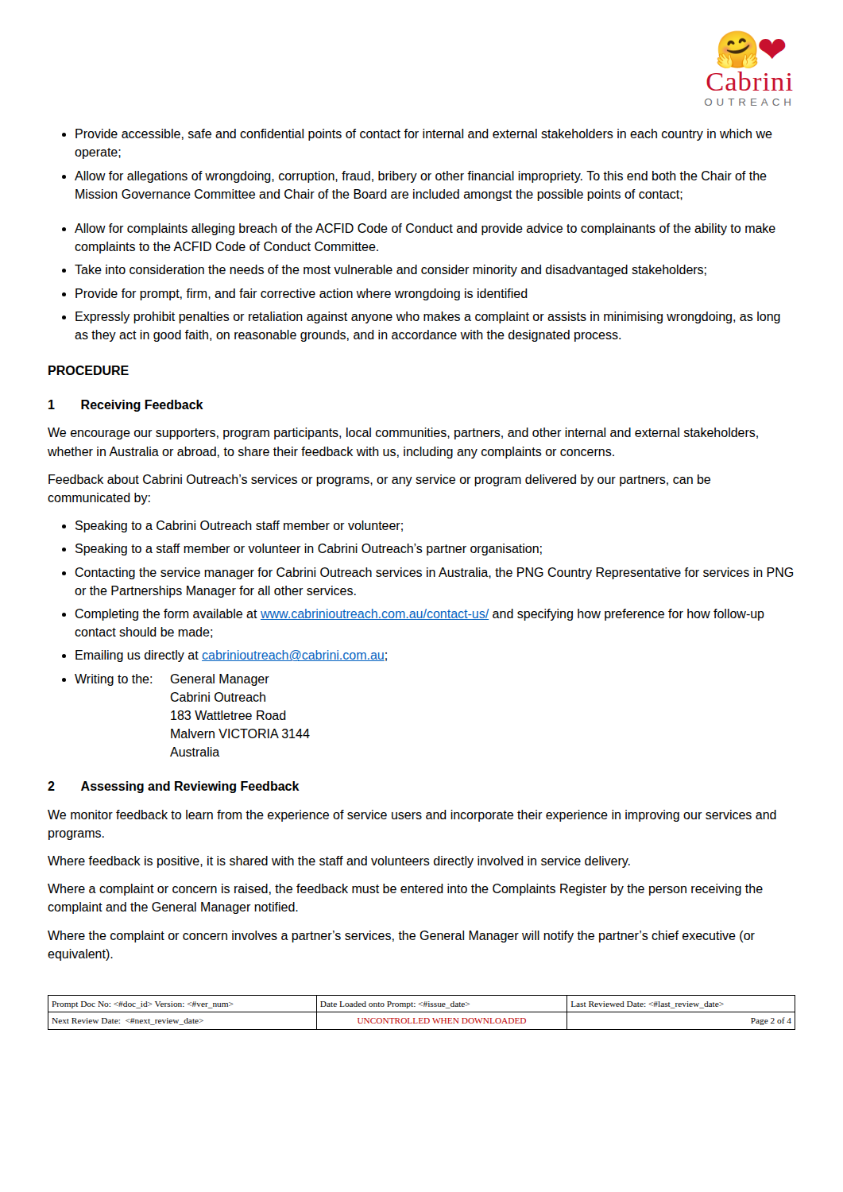🤗❤
Cabrini
OUTREACH
Provide accessible, safe and confidential points of contact for internal and external stakeholders in each country in which we operate;
Allow for allegations of wrongdoing, corruption, fraud, bribery or other financial impropriety. To this end both the Chair of the Mission Governance Committee and Chair of the Board are included amongst the possible points of contact;
Allow for complaints alleging breach of the ACFID Code of Conduct and provide advice to complainants of the ability to make complaints to the ACFID Code of Conduct Committee.
Take into consideration the needs of the most vulnerable and consider minority and disadvantaged stakeholders;
Provide for prompt, firm, and fair corrective action where wrongdoing is identified
Expressly prohibit penalties or retaliation against anyone who makes a complaint or assists in minimising wrongdoing, as long as they act in good faith, on reasonable grounds, and in accordance with the designated process.
PROCEDURE
1 Receiving Feedback
We encourage our supporters, program participants, local communities, partners, and other internal and external stakeholders, whether in Australia or abroad, to share their feedback with us, including any complaints or concerns.
Feedback about Cabrini Outreach’s services or programs, or any service or program delivered by our partners, can be communicated by:
Speaking to a Cabrini Outreach staff member or volunteer;
Speaking to a staff member or volunteer in Cabrini Outreach’s partner organisation;
Contacting the service manager for Cabrini Outreach services in Australia, the PNG Country Representative for services in PNG or the Partnerships Manager for all other services.
Completing the form available at www.cabrinioutreach.com.au/contact-us/ and specifying how preference for how follow-up contact should be made;
Emailing us directly at cabrinioutreach@cabrini.com.au;
Writing to the:
General Manager
Cabrini Outreach
183 Wattletree Road
Malvern VICTORIA 3144
Australia
2 Assessing and Reviewing Feedback
We monitor feedback to learn from the experience of service users and incorporate their experience in improving our services and programs.
Where feedback is positive, it is shared with the staff and volunteers directly involved in service delivery.
Where a complaint or concern is raised, the feedback must be entered into the Complaints Register by the person receiving the complaint and the General Manager notified.
Where the complaint or concern involves a partner’s services, the General Manager will notify the partner’s chief executive (or equivalent).
| Prompt Doc No: <#doc_id> Version: <#ver_num> | Date Loaded onto Prompt: <#issue_date> | Last Reviewed Date: <#last_review_date> |
| Next Review Date: <#next_review_date> | UNCONTROLLED WHEN DOWNLOADED | Page 2 of 4 |